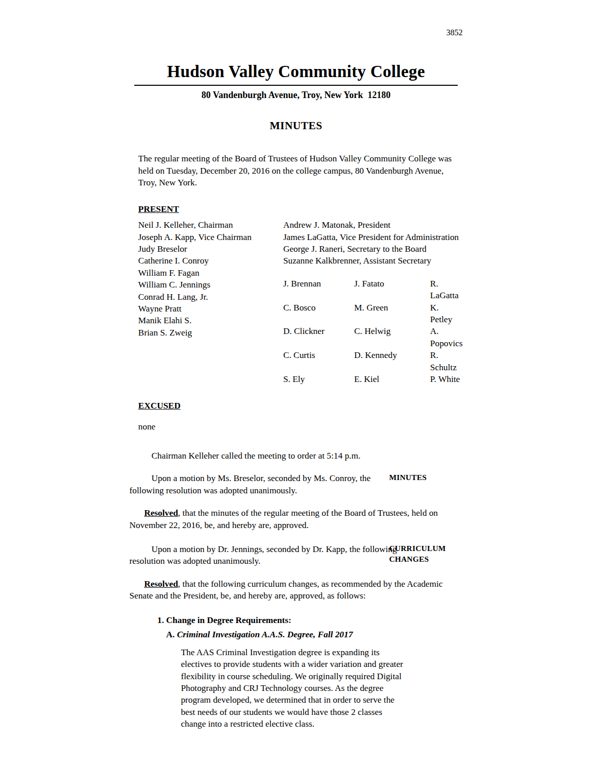3852
Hudson Valley Community College
80 Vandenburgh Avenue, Troy, New York 12180
MINUTES
The regular meeting of the Board of Trustees of Hudson Valley Community College was held on Tuesday, December 20, 2016 on the college campus, 80 Vandenburgh Avenue, Troy, New York.
PRESENT
Neil J. Kelleher, Chairman
Joseph A. Kapp, Vice Chairman
Judy Breselor
Catherine I. Conroy
William F. Fagan
William C. Jennings
Conrad H. Lang, Jr.
Wayne Pratt
Manik Elahi S.
Brian S. Zweig
Andrew J. Matonak, President
James LaGatta, Vice President for Administration
George J. Raneri, Secretary to the Board
Suzanne Kalkbrenner, Assistant Secretary
J. Brennan J. Fatato R. LaGatta C. Bosco M. Green K. Petley D. Clickner C. Helwig A. Popovics C. Curtis D. Kennedy R. Schultz S. Ely E. Kiel P. White
EXCUSED
none
Chairman Kelleher called the meeting to order at 5:14 p.m.
Upon a motion by Ms. Breselor, seconded by Ms. Conroy, the following resolution was adopted unanimously.
MINUTES
Resolved, that the minutes of the regular meeting of the Board of Trustees, held on November 22, 2016, be, and hereby are, approved.
Upon a motion by Dr. Jennings, seconded by Dr. Kapp, the following resolution was adopted unanimously.
CURRICULUMCHANGES
Resolved, that the following curriculum changes, as recommended by the Academic Senate and the President, be, and hereby are, approved, as follows:
Change in Degree Requirements:
A. Criminal Investigation A.A.S. Degree, Fall 2017
The AAS Criminal Investigation degree is expanding its electives to provide students with a wider variation and greater flexibility in course scheduling. We originally required Digital Photography and CRJ Technology courses. As the degree program developed, we determined that in order to serve the best needs of our students we would have those 2 classes change into a restricted elective class.